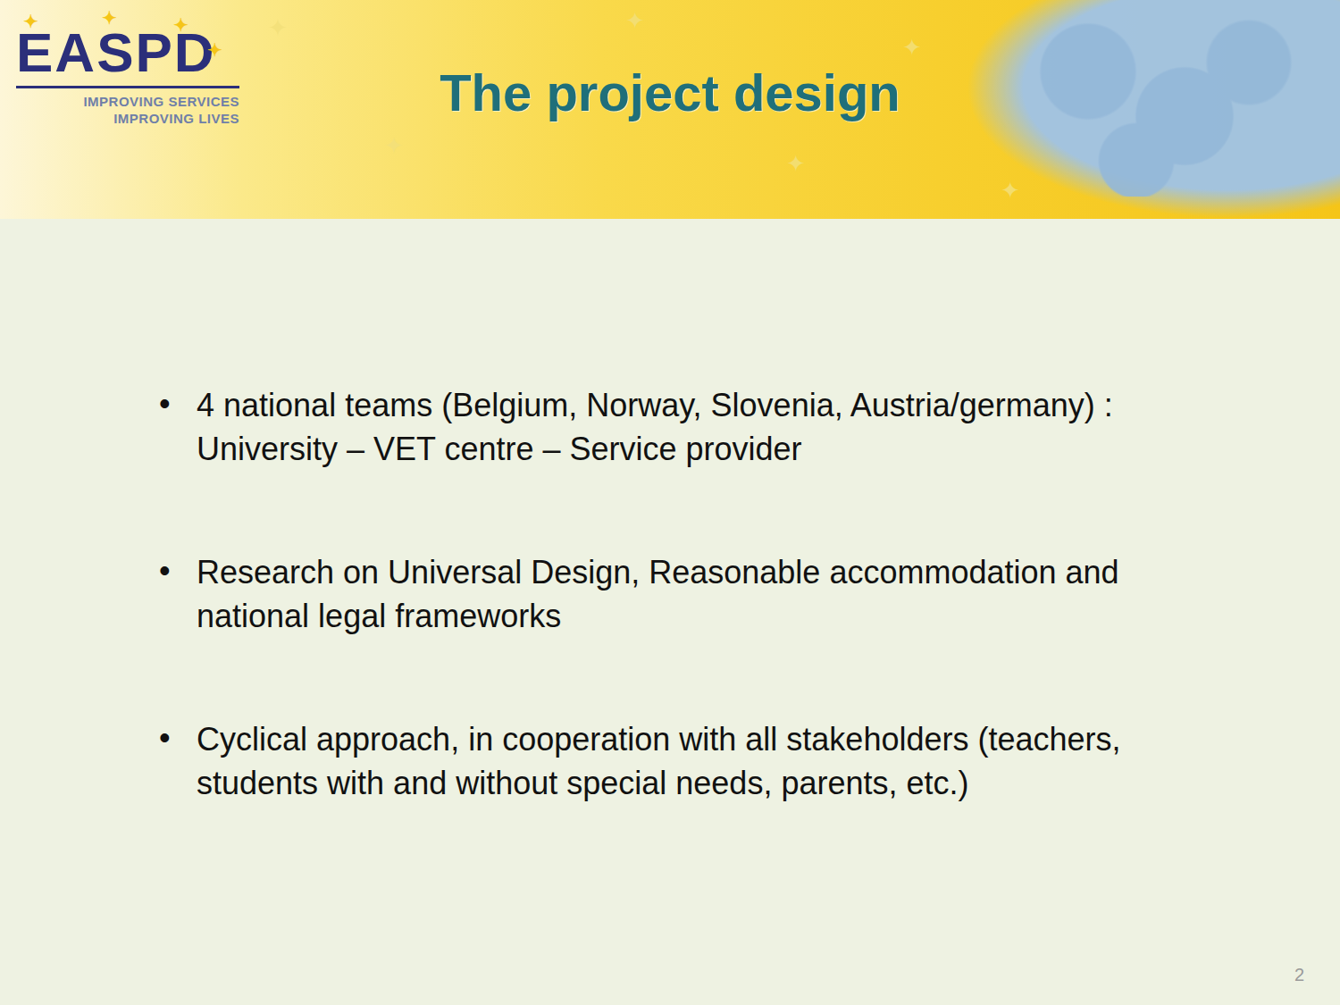✦ ✦ ✦ ✦ ✦ ✦
EASPD ✦ ✦ ✦ ✦
IMPROVING SERVICES
IMPROVING LIVES
The project design
4 national teams (Belgium, Norway, Slovenia, Austria/germany) : University – VET centre – Service provider
Research on Universal Design, Reasonable accommodation and national legal frameworks
Cyclical approach, in cooperation with all stakeholders (teachers, students with and without special needs, parents, etc.)
2